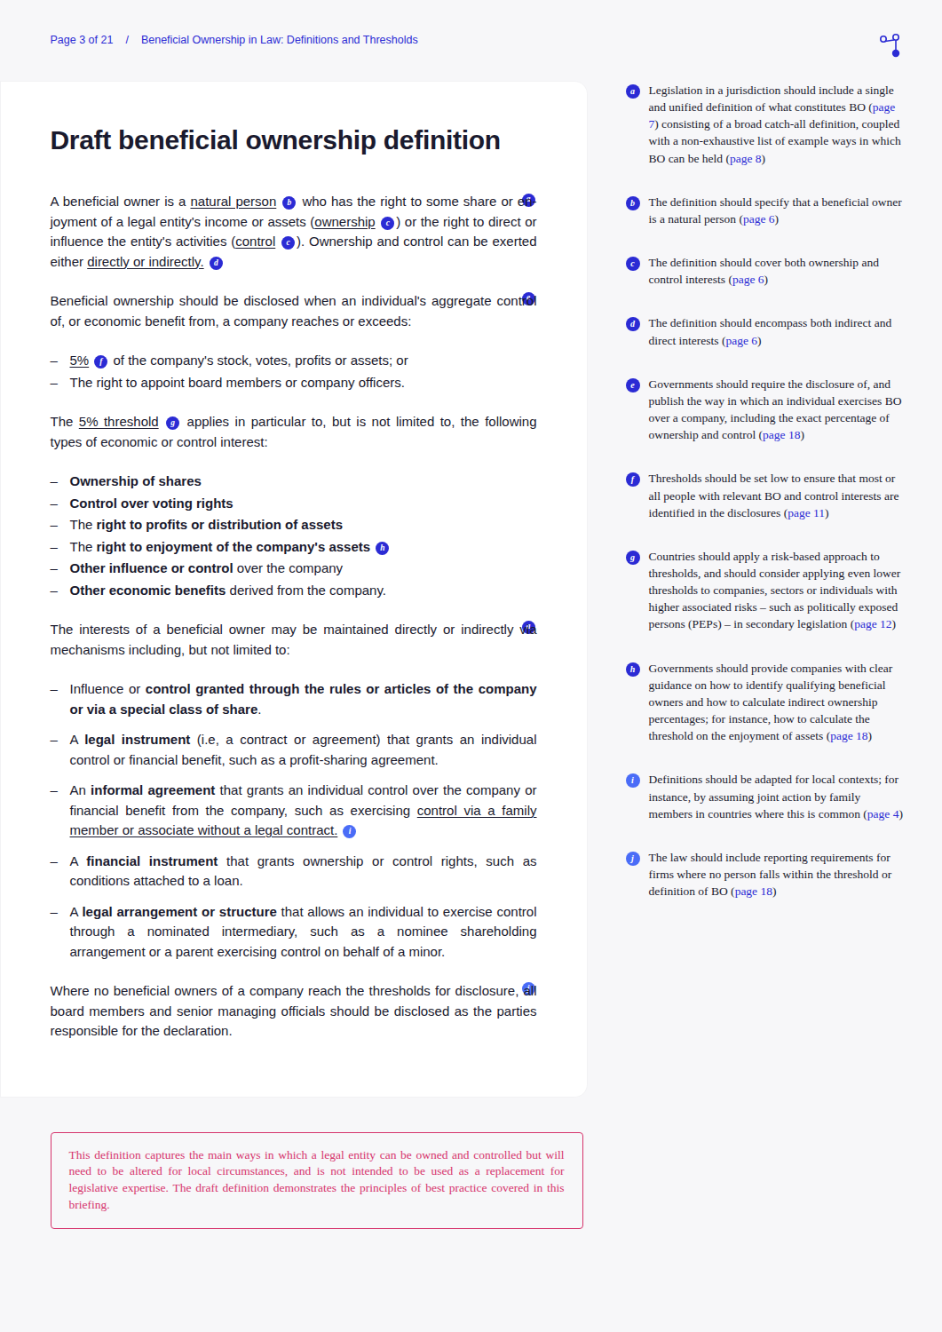Page 3 of 21 / Beneficial Ownership in Law: Definitions and Thresholds
Draft beneficial ownership definition
A beneficial owner is a natural person b who has the right to some share or enjoyment of a legal entity's income or assets (ownership c) or the right to direct or influence the entity's activities (control c). Ownership and control can be exerted either directly or indirectly. d a
Beneficial ownership should be disclosed when an individual's aggregate control of, or economic benefit from, a company reaches or exceeds: e
5% f of the company's stock, votes, profits or assets; or
The right to appoint board members or company officers.
The 5% threshold g applies in particular to, but is not limited to, the following types of economic or control interest:
Ownership of shares
Control over voting rights
The right to profits or distribution of assets
The right to enjoyment of the company's assets h
Other influence or control over the company
Other economic benefits derived from the company.
The interests of a beneficial owner may be maintained directly or indirectly via mechanisms including, but not limited to: a
Influence or control granted through the rules or articles of the company or via a special class of share.
A legal instrument (i.e, a contract or agreement) that grants an individual control or financial benefit, such as a profit-sharing agreement.
An informal agreement that grants an individual control over the company or financial benefit from the company, such as exercising control via a family member or associate without a legal contract. i
A financial instrument that grants ownership or control rights, such as conditions attached to a loan.
A legal arrangement or structure that allows an individual to exercise control through a nominated intermediary, such as a nominee shareholding arrangement or a parent exercising control on behalf of a minor.
Where no beneficial owners of a company reach the thresholds for disclosure, all board members and senior managing officials should be disclosed as the parties responsible for the declaration. j
a
Legislation in a jurisdiction should include a single and unified definition of what constitutes BO (page 7) consisting of a broad catch-all definition, coupled with a non-exhaustive list of example ways in which BO can be held (page 8)
b
The definition should specify that a beneficial owner is a natural person (page 6)
c
The definition should cover both ownership and control interests (page 6)
d
The definition should encompass both indirect and direct interests (page 6)
e
Governments should require the disclosure of, and publish the way in which an individual exercises BO over a company, including the exact percentage of ownership and control (page 18)
f
Thresholds should be set low to ensure that most or all people with relevant BO and control interests are identified in the disclosures (page 11)
g
Countries should apply a risk-based approach to thresholds, and should consider applying even lower thresholds to companies, sectors or individuals with higher associated risks – such as politically exposed persons (PEPs) – in secondary legislation (page 12)
h
Governments should provide companies with clear guidance on how to identify qualifying beneficial owners and how to calculate indirect ownership percentages; for instance, how to calculate the threshold on the enjoyment of assets (page 18)
i
Definitions should be adapted for local contexts; for instance, by assuming joint action by family members in countries where this is common (page 4)
j
The law should include reporting requirements for firms where no person falls within the threshold or definition of BO (page 18)
This definition captures the main ways in which a legal entity can be owned and controlled but will need to be altered for local circumstances, and is not intended to be used as a replacement for legislative expertise. The draft definition demonstrates the principles of best practice covered in this briefing.